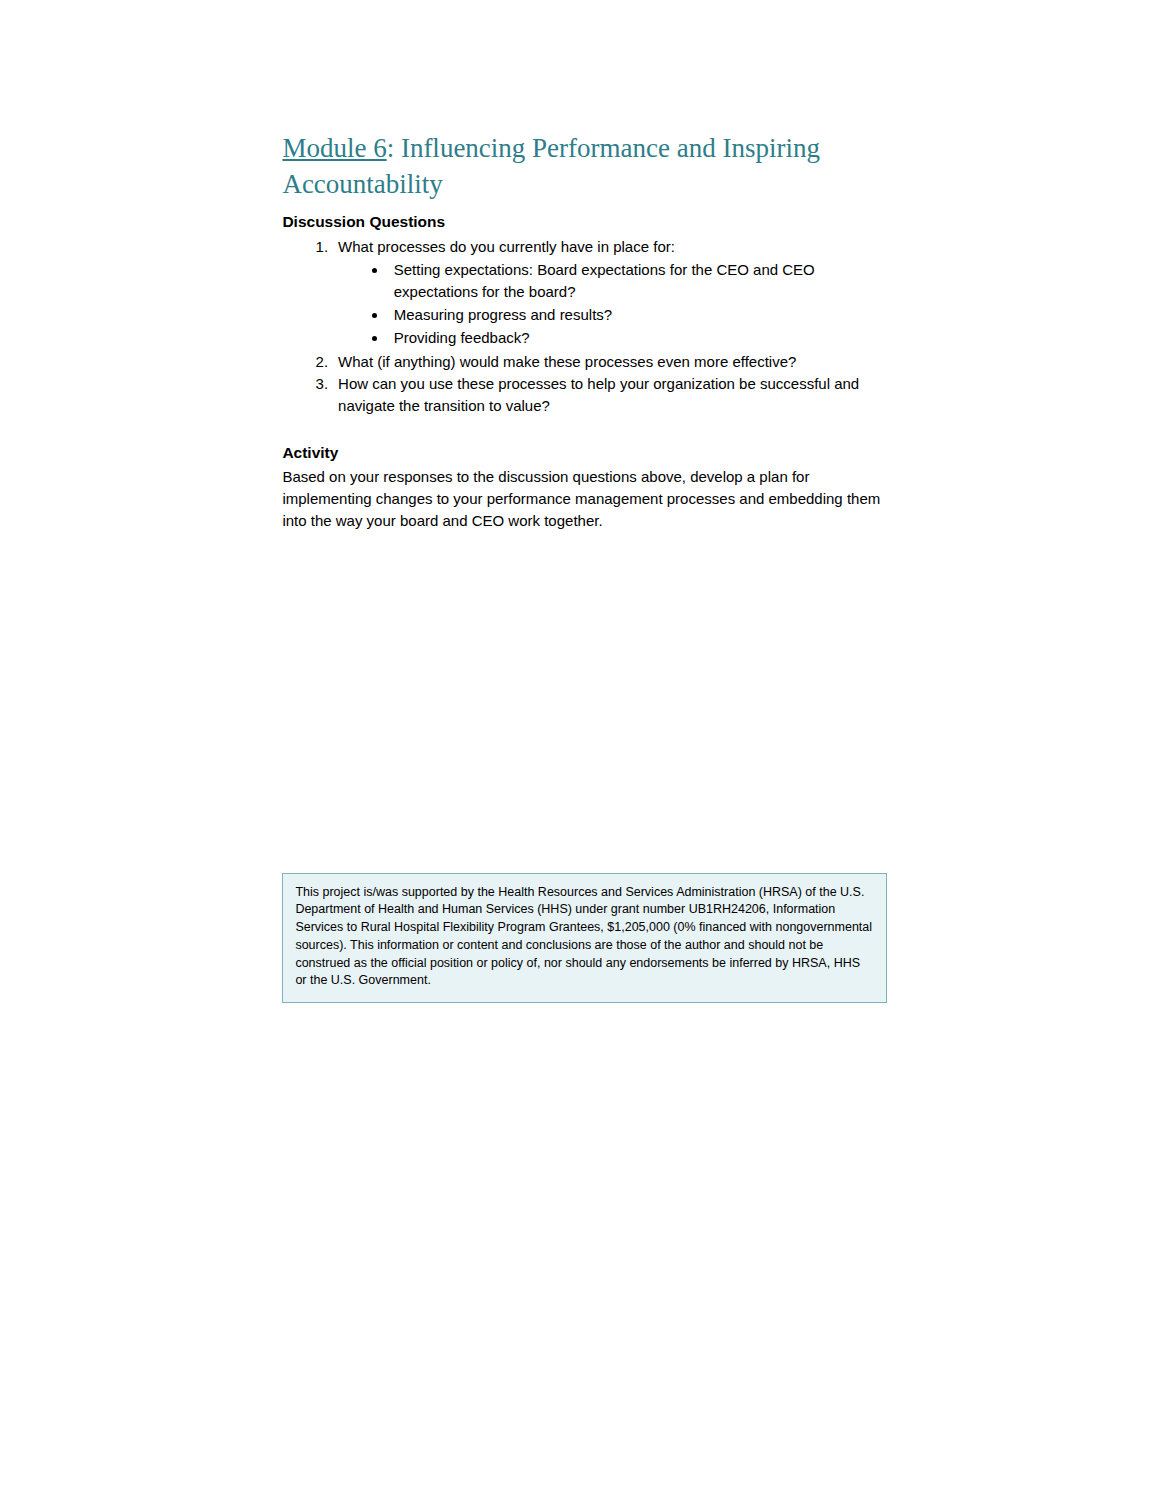Module 6: Influencing Performance and Inspiring Accountability
Discussion Questions
What processes do you currently have in place for:
Setting expectations: Board expectations for the CEO and CEO expectations for the board?
Measuring progress and results?
Providing feedback?
What (if anything) would make these processes even more effective?
How can you use these processes to help your organization be successful and navigate the transition to value?
Activity
Based on your responses to the discussion questions above, develop a plan for implementing changes to your performance management processes and embedding them into the way your board and CEO work together.
This project is/was supported by the Health Resources and Services Administration (HRSA) of the U.S. Department of Health and Human Services (HHS) under grant number UB1RH24206, Information Services to Rural Hospital Flexibility Program Grantees, $1,205,000 (0% financed with nongovernmental sources). This information or content and conclusions are those of the author and should not be construed as the official position or policy of, nor should any endorsements be inferred by HRSA, HHS or the U.S. Government.